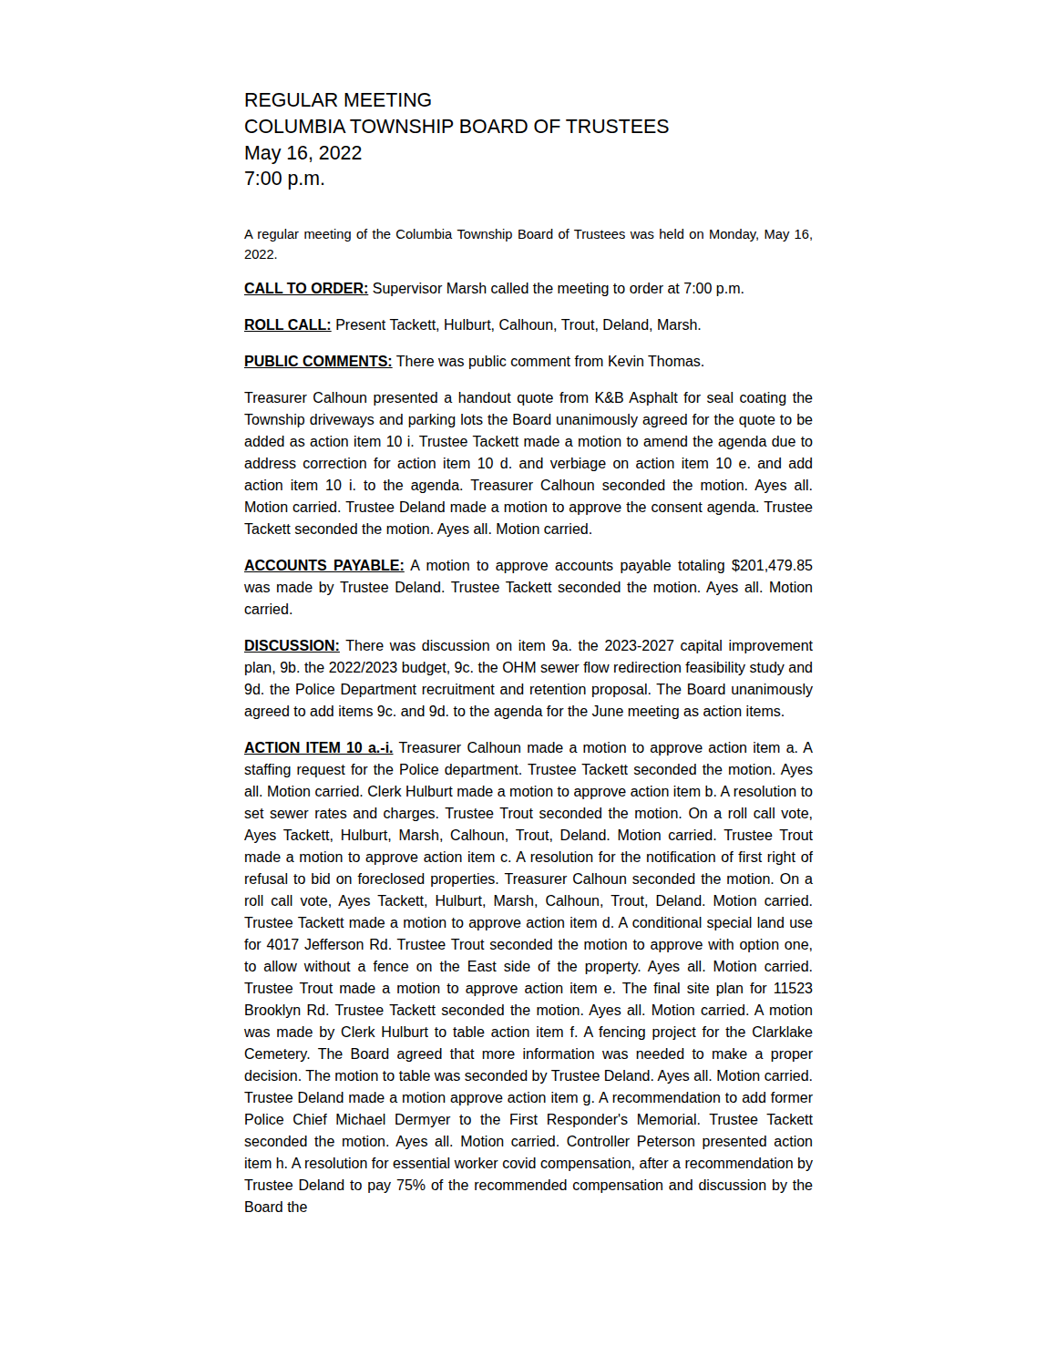REGULAR MEETING
COLUMBIA TOWNSHIP BOARD OF TRUSTEES
May 16, 2022
7:00 p.m.
A regular meeting of the Columbia Township Board of Trustees was held on Monday, May 16, 2022.
CALL TO ORDER: Supervisor Marsh called the meeting to order at 7:00 p.m.
ROLL CALL: Present Tackett, Hulburt, Calhoun, Trout, Deland, Marsh.
PUBLIC COMMENTS: There was public comment from Kevin Thomas.
Treasurer Calhoun presented a handout quote from K&B Asphalt for seal coating the Township driveways and parking lots the Board unanimously agreed for the quote to be added as action item 10 i. Trustee Tackett made a motion to amend the agenda due to address correction for action item 10 d. and verbiage on action item 10 e. and add action item 10 i. to the agenda. Treasurer Calhoun seconded the motion. Ayes all. Motion carried. Trustee Deland made a motion to approve the consent agenda. Trustee Tackett seconded the motion. Ayes all. Motion carried.
ACCOUNTS PAYABLE: A motion to approve accounts payable totaling $201,479.85 was made by Trustee Deland. Trustee Tackett seconded the motion. Ayes all. Motion carried.
DISCUSSION: There was discussion on item 9a. the 2023-2027 capital improvement plan, 9b. the 2022/2023 budget, 9c. the OHM sewer flow redirection feasibility study and 9d. the Police Department recruitment and retention proposal. The Board unanimously agreed to add items 9c. and 9d. to the agenda for the June meeting as action items.
ACTION ITEM 10 a.-i. Treasurer Calhoun made a motion to approve action item a. A staffing request for the Police department. Trustee Tackett seconded the motion. Ayes all. Motion carried. Clerk Hulburt made a motion to approve action item b. A resolution to set sewer rates and charges. Trustee Trout seconded the motion. On a roll call vote, Ayes Tackett, Hulburt, Marsh, Calhoun, Trout, Deland. Motion carried. Trustee Trout made a motion to approve action item c. A resolution for the notification of first right of refusal to bid on foreclosed properties. Treasurer Calhoun seconded the motion. On a roll call vote, Ayes Tackett, Hulburt, Marsh, Calhoun, Trout, Deland. Motion carried. Trustee Tackett made a motion to approve action item d. A conditional special land use for 4017 Jefferson Rd. Trustee Trout seconded the motion to approve with option one, to allow without a fence on the East side of the property. Ayes all. Motion carried. Trustee Trout made a motion to approve action item e. The final site plan for 11523 Brooklyn Rd. Trustee Tackett seconded the motion. Ayes all. Motion carried. A motion was made by Clerk Hulburt to table action item f. A fencing project for the Clarklake Cemetery. The Board agreed that more information was needed to make a proper decision. The motion to table was seconded by Trustee Deland. Ayes all. Motion carried. Trustee Deland made a motion approve action item g. A recommendation to add former Police Chief Michael Dermyer to the First Responder's Memorial. Trustee Tackett seconded the motion. Ayes all. Motion carried. Controller Peterson presented action item h. A resolution for essential worker covid compensation, after a recommendation by Trustee Deland to pay 75% of the recommended compensation and discussion by the Board the